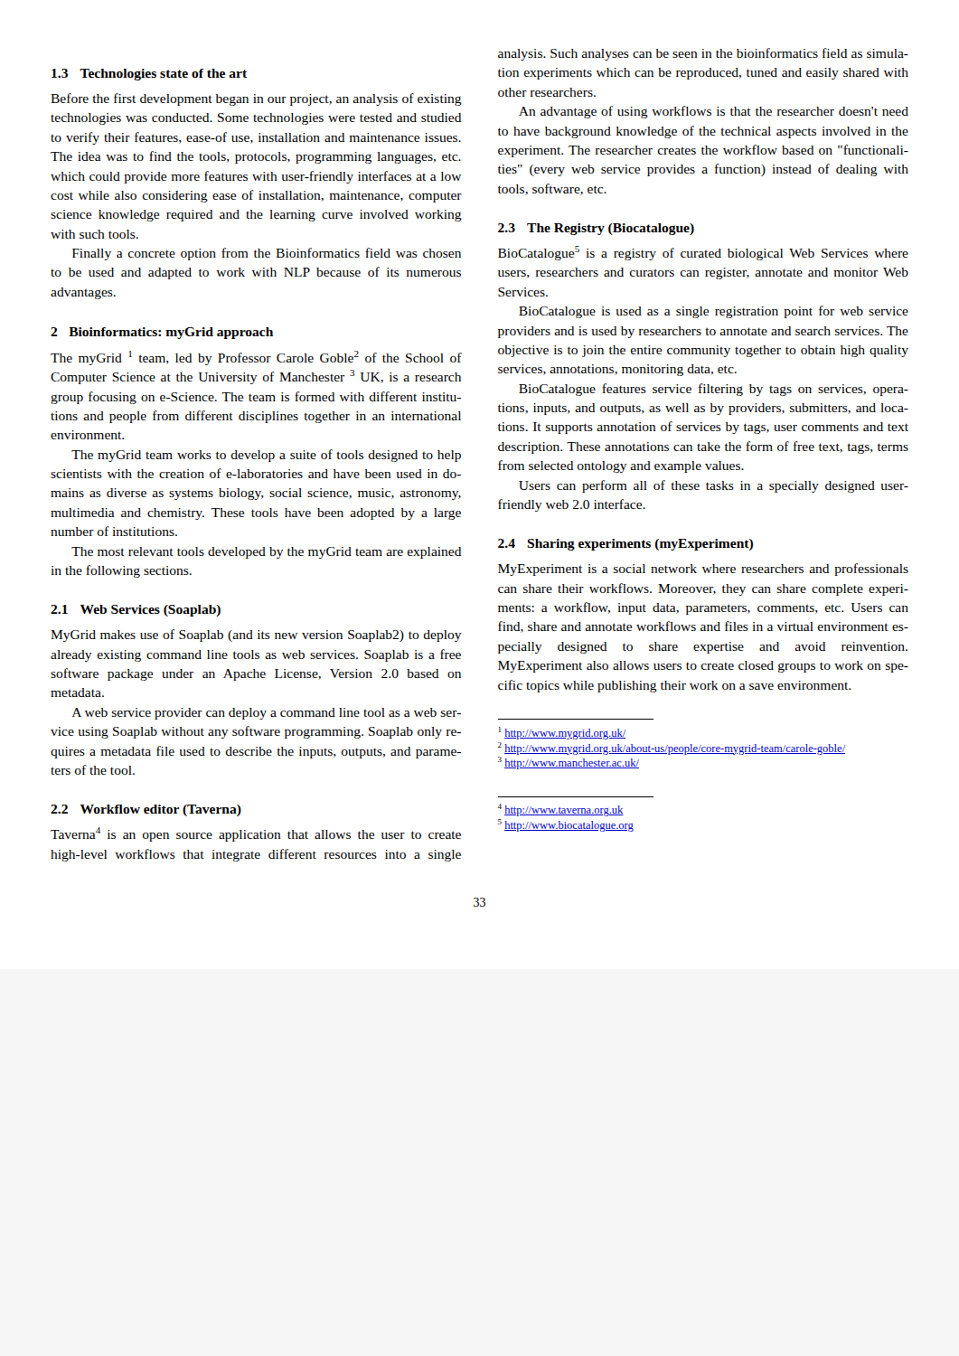1.3 Technologies state of the art
Before the first development began in our project, an analysis of existing technologies was conducted. Some technologies were tested and studied to verify their features, ease-of use, installation and maintenance issues. The idea was to find the tools, protocols, programming languages, etc. which could provide more features with user-friendly interfaces at a low cost while also considering ease of installation, maintenance, computer science knowledge required and the learning curve involved working with such tools.
Finally a concrete option from the Bioinformatics field was chosen to be used and adapted to work with NLP because of its numerous advantages.
2 Bioinformatics: myGrid approach
The myGrid 1 team, led by Professor Carole Goble2 of the School of Computer Science at the University of Manchester 3 UK, is a research group focusing on e-Science. The team is formed with different institutions and people from different disciplines together in an international environment.
The myGrid team works to develop a suite of tools designed to help scientists with the creation of e-laboratories and have been used in domains as diverse as systems biology, social science, music, astronomy, multimedia and chemistry. These tools have been adopted by a large number of institutions.
The most relevant tools developed by the myGrid team are explained in the following sections.
2.1 Web Services (Soaplab)
MyGrid makes use of Soaplab (and its new version Soaplab2) to deploy already existing command line tools as web services. Soaplab is a free software package under an Apache License, Version 2.0 based on metadata.
A web service provider can deploy a command line tool as a web service using Soaplab without any software programming. Soaplab only requires a metadata file used to describe the inputs, outputs, and parameters of the tool.
2.2 Workflow editor (Taverna)
Taverna4 is an open source application that allows the user to create high-level workflows that integrate different resources into a single analysis. Such analyses can be seen in the bioinformatics field as simulation experiments which can be reproduced, tuned and easily shared with other researchers.
An advantage of using workflows is that the researcher doesn't need to have background knowledge of the technical aspects involved in the experiment. The researcher creates the workflow based on "functionalities" (every web service provides a function) instead of dealing with tools, software, etc.
2.3 The Registry (Biocatalogue)
BioCatalogue5 is a registry of curated biological Web Services where users, researchers and curators can register, annotate and monitor Web Services.
BioCatalogue is used as a single registration point for web service providers and is used by researchers to annotate and search services. The objective is to join the entire community together to obtain high quality services, annotations, monitoring data, etc.
BioCatalogue features service filtering by tags on services, operations, inputs, and outputs, as well as by providers, submitters, and locations. It supports annotation of services by tags, user comments and text description. These annotations can take the form of free text, tags, terms from selected ontology and example values.
Users can perform all of these tasks in a specially designed user-friendly web 2.0 interface.
2.4 Sharing experiments (myExperiment)
MyExperiment is a social network where researchers and professionals can share their workflows. Moreover, they can share complete experiments: a workflow, input data, parameters, comments, etc. Users can find, share and annotate workflows and files in a virtual environment especially designed to share expertise and avoid reinvention. MyExperiment also allows users to create closed groups to work on specific topics while publishing their work on a save environment.
1 http://www.mygrid.org.uk/
2 http://www.mygrid.org.uk/about-us/people/core-mygrid-team/carole-goble/
3 http://www.manchester.ac.uk/
4 http://www.taverna.org.uk
5 http://www.biocatalogue.org
33